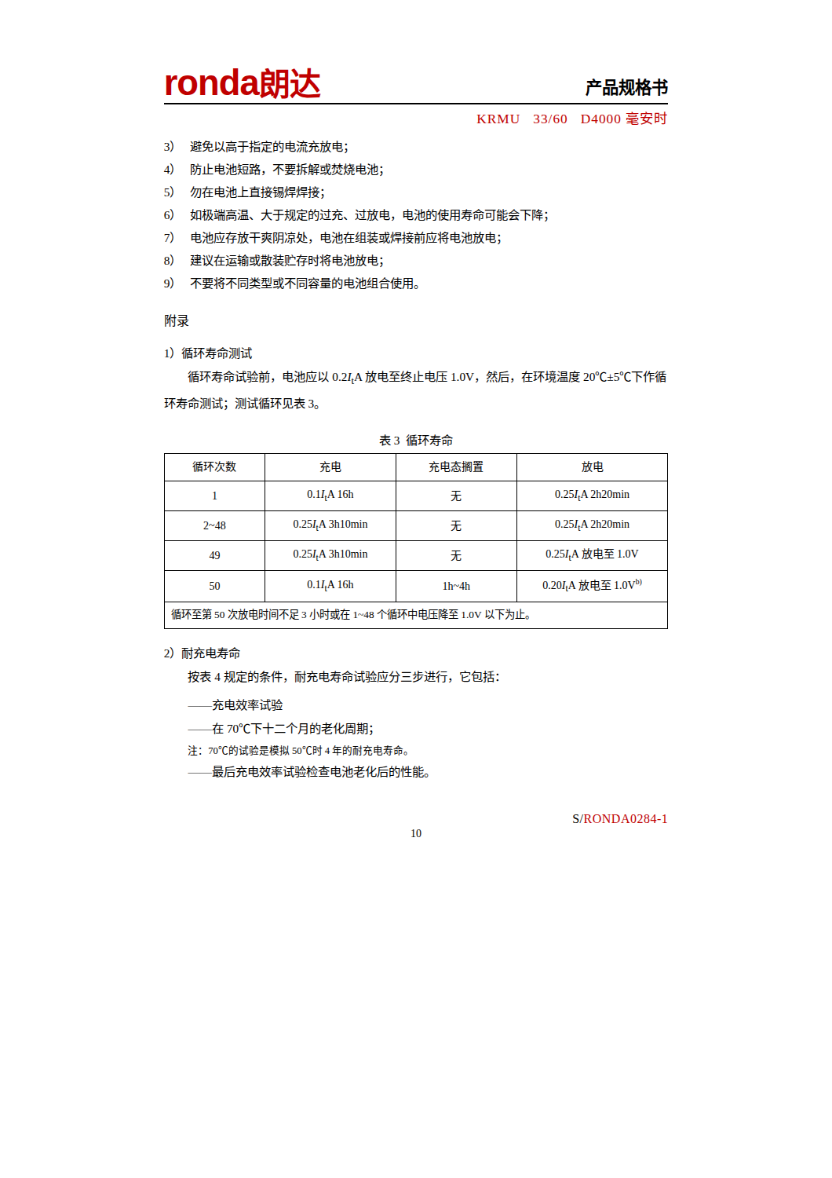ronda 朗达
产品规格书
KRMU 33/60 D4000 毫安时
3）避免以高于指定的电流充放电；
4）防止电池短路，不要拆解或焚烧电池；
5）勿在电池上直接锡焊焊接；
6）如极端高温、大于规定的过充、过放电，电池的使用寿命可能会下降；
7）电池应存放干爽阴凉处，电池在组装或焊接前应将电池放电；
8）建议在运输或散装贮存时将电池放电；
9）不要将不同类型或不同容量的电池组合使用。
附录
1）循环寿命测试
循环寿命试验前，电池应以 0.2ItA 放电至终止电压 1.0V，然后，在环境温度 20℃±5℃下作循环寿命测试；测试循环见表 3。
表 3 循环寿命
| 循环次数 | 充电 | 充电态搁置 | 放电 |
| --- | --- | --- | --- |
| 1 | 0.1 I t A 16h | 无 | 0.25 I t A 2h20min |
| 2~48 | 0.25 I t A 3h10min | 无 | 0.25 I t A 2h20min |
| 49 | 0.25 I t A 3h10min | 无 | 0.25 I t A 放电至 1.0V |
| 50 | 0.1 I t A 16h | 1h~4h | 0.20 I t A 放电至 1.0V b) |
| 循环至第 50 次放电时间不足 3 小时或在 1~48 个循环中电压降至 1.0V 以下为止。 |
2）耐充电寿命
按表 4 规定的条件，耐充电寿命试验应分三步进行，它包括：
——充电效率试验
——在 70℃下十二个月的老化周期；
注：70℃的试验是模拟 50℃时 4 年的耐充电寿命。
——最后充电效率试验检查电池老化后的性能。
S/RONDA0284-1
10